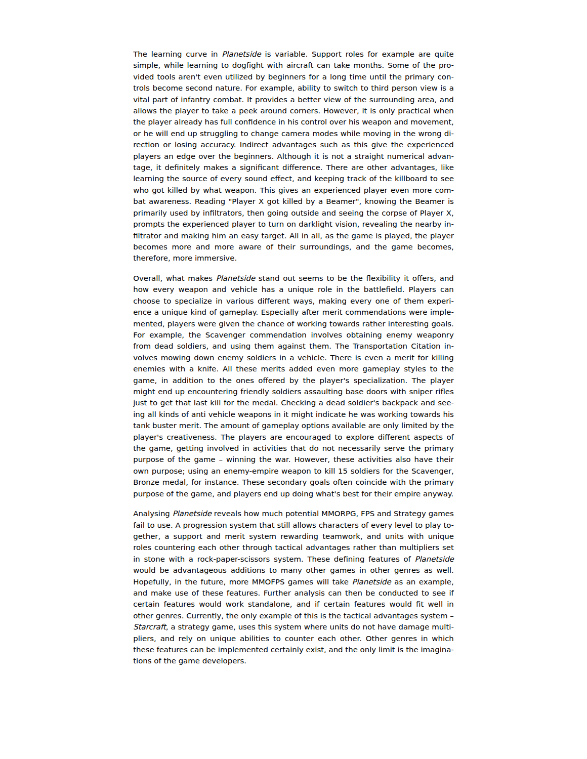The learning curve in Planetside is variable. Support roles for example are quite simple, while learning to dogfight with aircraft can take months. Some of the provided tools aren't even utilized by beginners for a long time until the primary controls become second nature. For example, ability to switch to third person view is a vital part of infantry combat. It provides a better view of the surrounding area, and allows the player to take a peek around corners. However, it is only practical when the player already has full confidence in his control over his weapon and movement, or he will end up struggling to change camera modes while moving in the wrong direction or losing accuracy. Indirect advantages such as this give the experienced players an edge over the beginners. Although it is not a straight numerical advantage, it definitely makes a significant difference. There are other advantages, like learning the source of every sound effect, and keeping track of the killboard to see who got killed by what weapon. This gives an experienced player even more combat awareness. Reading "Player X got killed by a Beamer", knowing the Beamer is primarily used by infiltrators, then going outside and seeing the corpse of Player X, prompts the experienced player to turn on darklight vision, revealing the nearby infiltrator and making him an easy target. All in all, as the game is played, the player becomes more and more aware of their surroundings, and the game becomes, therefore, more immersive.
Overall, what makes Planetside stand out seems to be the flexibility it offers, and how every weapon and vehicle has a unique role in the battlefield. Players can choose to specialize in various different ways, making every one of them experience a unique kind of gameplay. Especially after merit commendations were implemented, players were given the chance of working towards rather interesting goals. For example, the Scavenger commendation involves obtaining enemy weaponry from dead soldiers, and using them against them. The Transportation Citation involves mowing down enemy soldiers in a vehicle. There is even a merit for killing enemies with a knife. All these merits added even more gameplay styles to the game, in addition to the ones offered by the player's specialization. The player might end up encountering friendly soldiers assaulting base doors with sniper rifles just to get that last kill for the medal. Checking a dead soldier's backpack and seeing all kinds of anti vehicle weapons in it might indicate he was working towards his tank buster merit. The amount of gameplay options available are only limited by the player's creativeness. The players are encouraged to explore different aspects of the game, getting involved in activities that do not necessarily serve the primary purpose of the game – winning the war. However, these activities also have their own purpose; using an enemy-empire weapon to kill 15 soldiers for the Scavenger, Bronze medal, for instance. These secondary goals often coincide with the primary purpose of the game, and players end up doing what's best for their empire anyway.
Analysing Planetside reveals how much potential MMORPG, FPS and Strategy games fail to use. A progression system that still allows characters of every level to play together, a support and merit system rewarding teamwork, and units with unique roles countering each other through tactical advantages rather than multipliers set in stone with a rock-paper-scissors system. These defining features of Planetside would be advantageous additions to many other games in other genres as well. Hopefully, in the future, more MMOFPS games will take Planetside as an example, and make use of these features. Further analysis can then be conducted to see if certain features would work standalone, and if certain features would fit well in other genres. Currently, the only example of this is the tactical advantages system – Starcraft, a strategy game, uses this system where units do not have damage multipliers, and rely on unique abilities to counter each other. Other genres in which these features can be implemented certainly exist, and the only limit is the imaginations of the game developers.